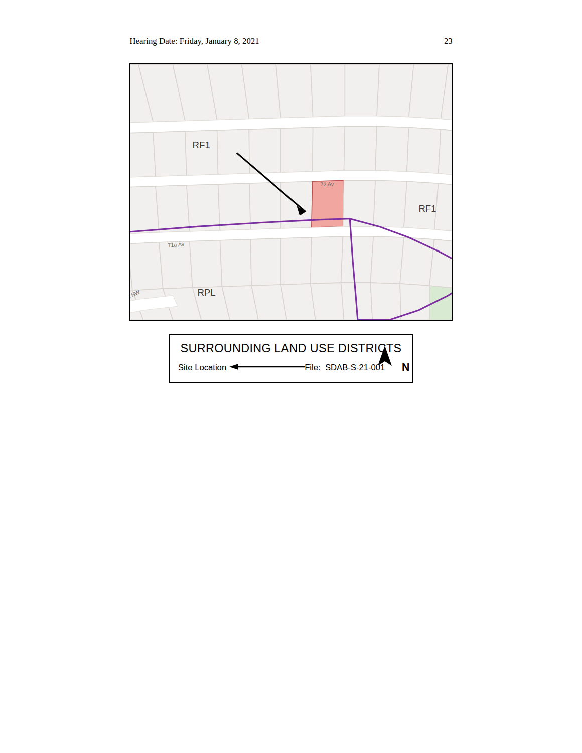Hearing Date: Friday, January 8, 2021
23
RF1 RF1 RPL RPL A 72 Av 71a Av Saskatchewan Dr S NW
SURROUNDING LAND USE DISTRICTS
Site Location
File: SDAB-S-21-001
N